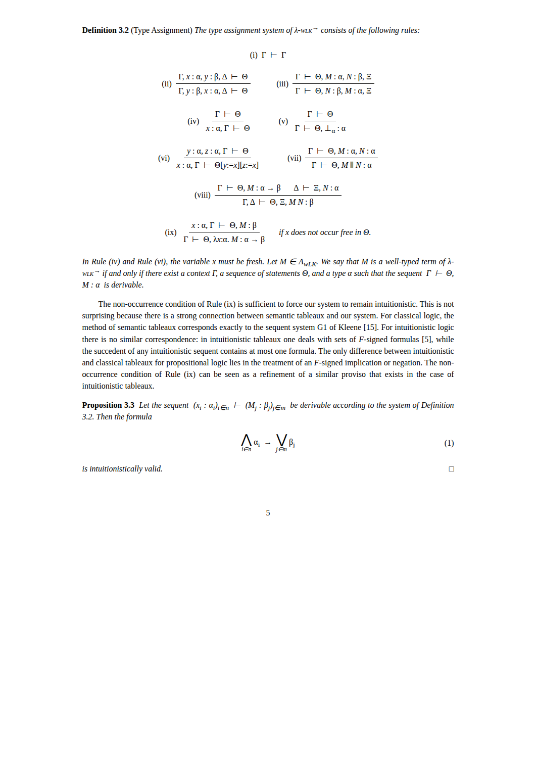Definition 3.2 (Type Assignment) The type assignment system of λ-wlk→ consists of the following rules:
(i) Γ ⊢ Γ
(ii) Γ, x : α, y : β, Δ ⊢ Θ Γ, y : β, x : α, Δ ⊢ Θ
(iii) Γ ⊢ Θ, M : α, N : β, Ξ Γ ⊢ Θ, N : β, M : α, Ξ
(iv) Γ ⊢ Θ x : α, Γ ⊢ Θ
(v) Γ ⊢ Θ Γ ⊢ Θ, ⊥α : α
(vi) y : α, z : α, Γ ⊢ Θ x : α, Γ ⊢ Θ[y:=x][z:=x]
(vii) Γ ⊢ Θ, M : α, N : α Γ ⊢ Θ, M ⫴ N : α
(viii) Γ ⊢ Θ, M : α → β Δ ⊢ Ξ, N : α Γ, Δ ⊢ Θ, Ξ, M N : β
(ix) x : α, Γ ⊢ Θ, M : β Γ ⊢ Θ, λx:α. M : α → β if x does not occur free in Θ.
In Rule (iv) and Rule (vi), the variable x must be fresh. Let M ∈ ΛwLK. We say that M is a well-typed term of λ-wlk→ if and only if there exist a context Γ, a sequence of statements Θ, and a type α such that the sequent Γ ⊢ Θ, M : α is derivable.
The non-occurrence condition of Rule (ix) is sufficient to force our system to remain intuitionistic. This is not surprising because there is a strong connection between semantic tableaux and our system. For classical logic, the method of semantic tableaux corresponds exactly to the sequent system G1 of Kleene [15]. For intuitionistic logic there is no similar correspondence: in intuitionistic tableaux one deals with sets of F-signed formulas [5], while the succedent of any intuitionistic sequent contains at most one formula. The only difference between intuitionistic and classical tableaux for propositional logic lies in the treatment of an F-signed implication or negation. The non-occurrence condition of Rule (ix) can be seen as a refinement of a similar proviso that exists in the case of intuitionistic tableaux.
Proposition 3.3 Let the sequent (xi : αi)i∈n ⊢ (Mj : βj)j∈m be derivable according to the system of Definition 3.2. Then the formula
⋀i∈n αi → ⋁j∈m βj (1)
is intuitionistically valid.□
5